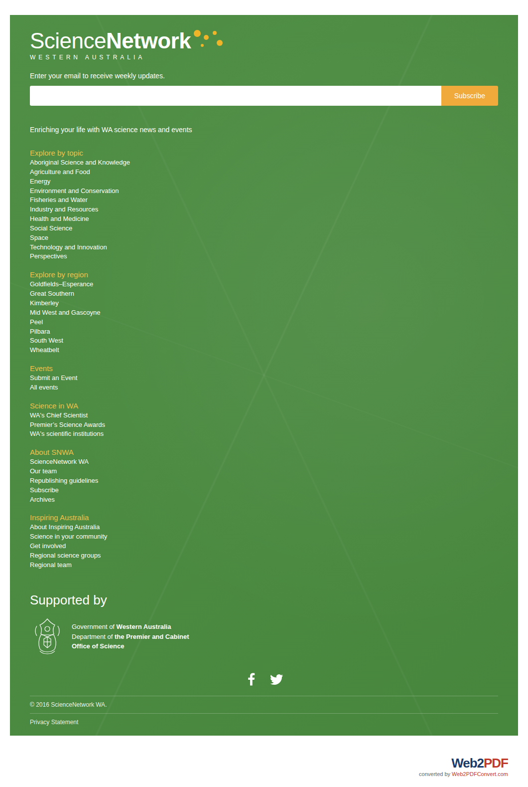ScienceNetwork
WESTERN AUSTRALIA
Enter your email to receive weekly updates.
Email Subscribe
Enriching your life with WA science news and events
Explore by topic
Aboriginal Science and Knowledge
Agriculture and Food
Energy
Environment and Conservation
Fisheries and Water
Industry and Resources
Health and Medicine
Social Science
Space
Technology and Innovation
Perspectives
Explore by region
Goldfields–Esperance
Great Southern
Kimberley
Mid West and Gascoyne
Peel
Pilbara
South West
Wheatbelt
Events
Submit an Event
All events
Science in WA
WA's Chief Scientist
Premier’s Science Awards
WA's scientific institutions
About SNWA
ScienceNetwork WA
Our team
Republishing guidelines
Subscribe
Archives
Inspiring Australia
About Inspiring Australia
Science in your community
Get involved
Regional science groups
Regional team
Supported by
Government of Western Australia
Department of the Premier and Cabinet
Office of Science
© 2016 ScienceNetwork WA.
Privacy Statement
Web2PDF
converted by Web2PDFConvert.com